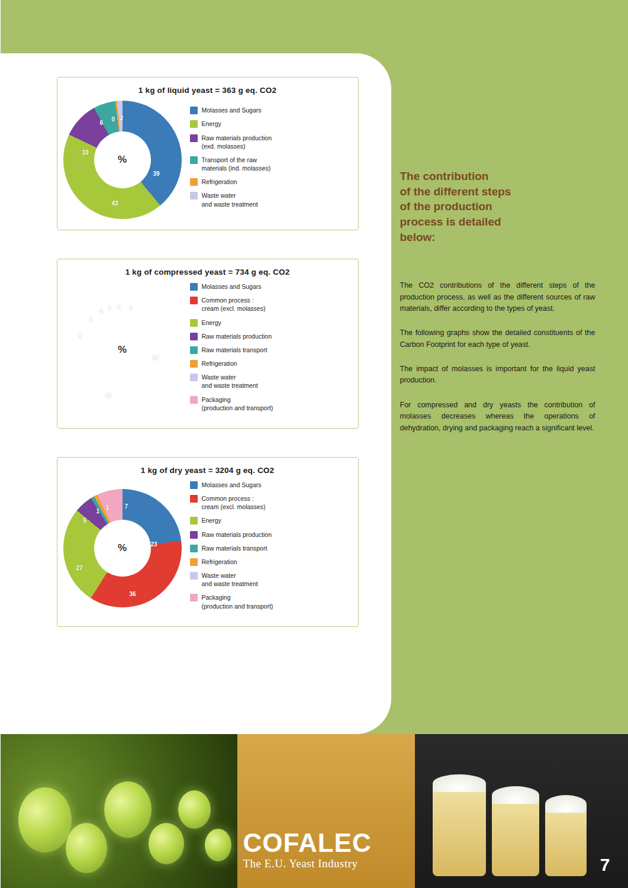1 kg of liquid yeast = 363 g eq. CO2
% 39 43 10 6 0 2
Molasses and Sugars
Energy
Raw materials production
(exd. molasses)
Transport of the raw
materials (ind. molasses)
Refrigeration
Waste water
and waste treatment
1 kg of compressed yeast = 734 g eq. CO2
% 33 51 4 3 0 2 2 5
Molasses and Sugars
Common process :
cream (excl. molasses)
Energy
Raw materials production
Raw materials transport
Refrigeration
Waste water
and waste treatment
Packaging
(production and transport)
1 kg of dry yeast = 3204 g eq. CO2
% 23 36 27 5 1 1 7
Molasses and Sugars
Common process :
cream (excl. molasses)
Energy
Raw materials production
Raw materials transport
Refrigeration
Waste water
and waste treatment
Packaging
(production and transport)
The contribution
of the different steps
of the production
process is detailed
below:
The CO2 contributions of the different steps of the production process, as well as the different sources of raw materials, differ according to the types of yeast.
The following graphs show the detailed constituents of the Carbon Footprint for each type of yeast.
The impact of molasses is important for the liquid yeast production.
For compressed and dry yeasts the contribution of molasses decreases whereas the operations of dehydration, drying and packaging reach a significant level.
COFALEC
The E.U. Yeast Industry
7